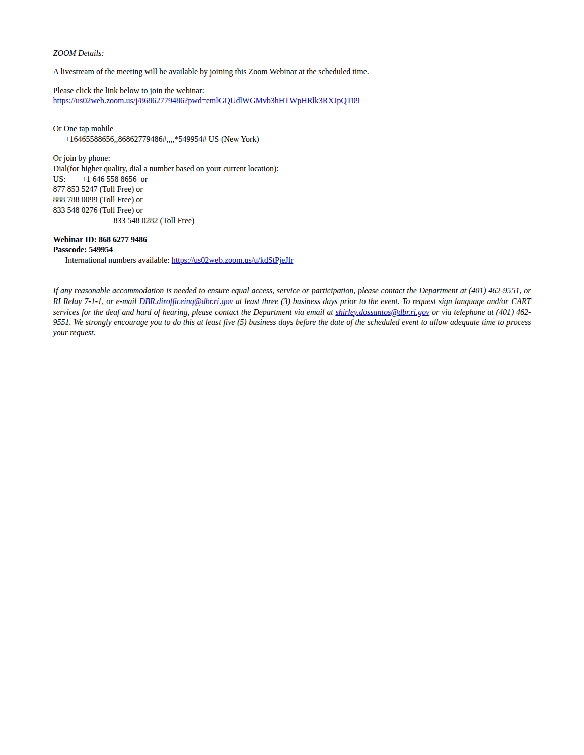ZOOM Details:
A livestream of the meeting will be available by joining this Zoom Webinar at the scheduled time.
Please click the link below to join the webinar:
https://us02web.zoom.us/j/86862779486?pwd=emlGQUdlWGMvb3hHTWpHRlk3RXJpQT09
Or One tap mobile
+16465588656,,86862779486#,,,,*549954# US (New York)
Or join by phone:
Dial(for higher quality, dial a number based on your current location):
US: +1 646 558 8656 or
877 853 5247 (Toll Free) or
888 788 0099 (Toll Free) or
833 548 0276 (Toll Free) or
833 548 0282 (Toll Free)
Webinar ID: 868 6277 9486
Passcode: 549954
International numbers available: https://us02web.zoom.us/u/kdStPjeJlr
If any reasonable accommodation is needed to ensure equal access, service or participation, please contact the Department at (401) 462-9551, or RI Relay 7-1-1, or e-mail DBR.dirofficeinq@dbr.ri.gov at least three (3) business days prior to the event. To request sign language and/or CART services for the deaf and hard of hearing, please contact the Department via email at shirley.dossantos@dbr.ri.gov or via telephone at (401) 462-9551. We strongly encourage you to do this at least five (5) business days before the date of the scheduled event to allow adequate time to process your request.